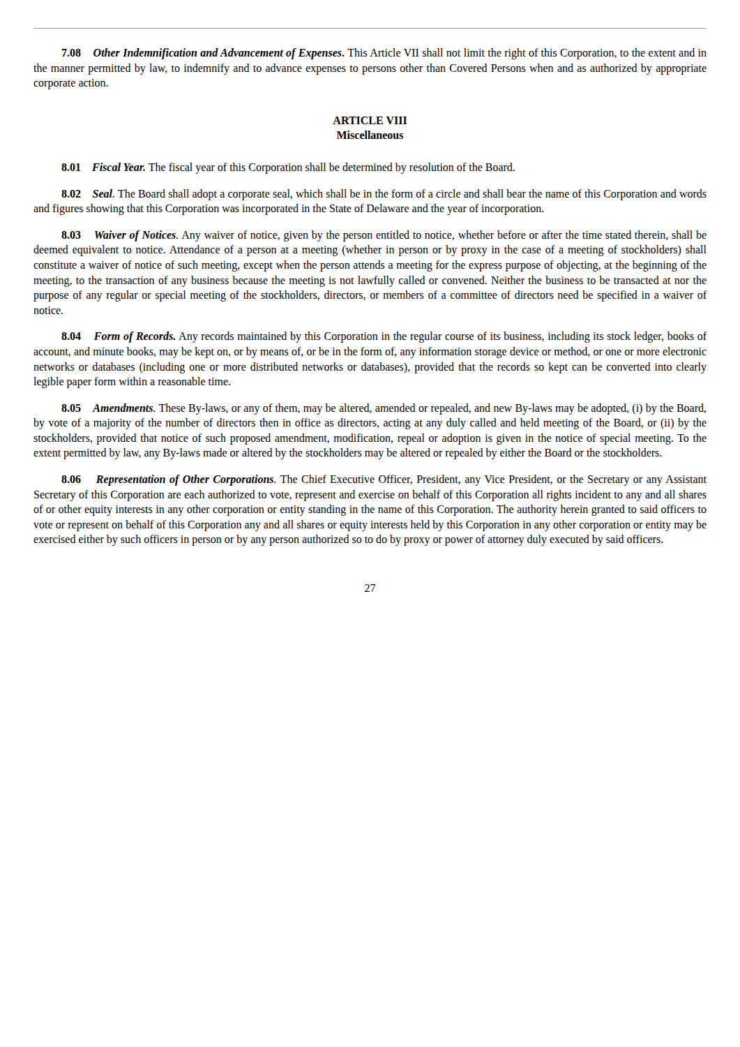7.08 Other Indemnification and Advancement of Expenses. This Article VII shall not limit the right of this Corporation, to the extent and in the manner permitted by law, to indemnify and to advance expenses to persons other than Covered Persons when and as authorized by appropriate corporate action.
ARTICLE VIII
Miscellaneous
8.01 Fiscal Year. The fiscal year of this Corporation shall be determined by resolution of the Board.
8.02 Seal. The Board shall adopt a corporate seal, which shall be in the form of a circle and shall bear the name of this Corporation and words and figures showing that this Corporation was incorporated in the State of Delaware and the year of incorporation.
8.03 Waiver of Notices. Any waiver of notice, given by the person entitled to notice, whether before or after the time stated therein, shall be deemed equivalent to notice. Attendance of a person at a meeting (whether in person or by proxy in the case of a meeting of stockholders) shall constitute a waiver of notice of such meeting, except when the person attends a meeting for the express purpose of objecting, at the beginning of the meeting, to the transaction of any business because the meeting is not lawfully called or convened. Neither the business to be transacted at nor the purpose of any regular or special meeting of the stockholders, directors, or members of a committee of directors need be specified in a waiver of notice.
8.04 Form of Records. Any records maintained by this Corporation in the regular course of its business, including its stock ledger, books of account, and minute books, may be kept on, or by means of, or be in the form of, any information storage device or method, or one or more electronic networks or databases (including one or more distributed networks or databases), provided that the records so kept can be converted into clearly legible paper form within a reasonable time.
8.05 Amendments. These By-laws, or any of them, may be altered, amended or repealed, and new By-laws may be adopted, (i) by the Board, by vote of a majority of the number of directors then in office as directors, acting at any duly called and held meeting of the Board, or (ii) by the stockholders, provided that notice of such proposed amendment, modification, repeal or adoption is given in the notice of special meeting. To the extent permitted by law, any By-laws made or altered by the stockholders may be altered or repealed by either the Board or the stockholders.
8.06 Representation of Other Corporations. The Chief Executive Officer, President, any Vice President, or the Secretary or any Assistant Secretary of this Corporation are each authorized to vote, represent and exercise on behalf of this Corporation all rights incident to any and all shares of or other equity interests in any other corporation or entity standing in the name of this Corporation. The authority herein granted to said officers to vote or represent on behalf of this Corporation any and all shares or equity interests held by this Corporation in any other corporation or entity may be exercised either by such officers in person or by any person authorized so to do by proxy or power of attorney duly executed by said officers.
27